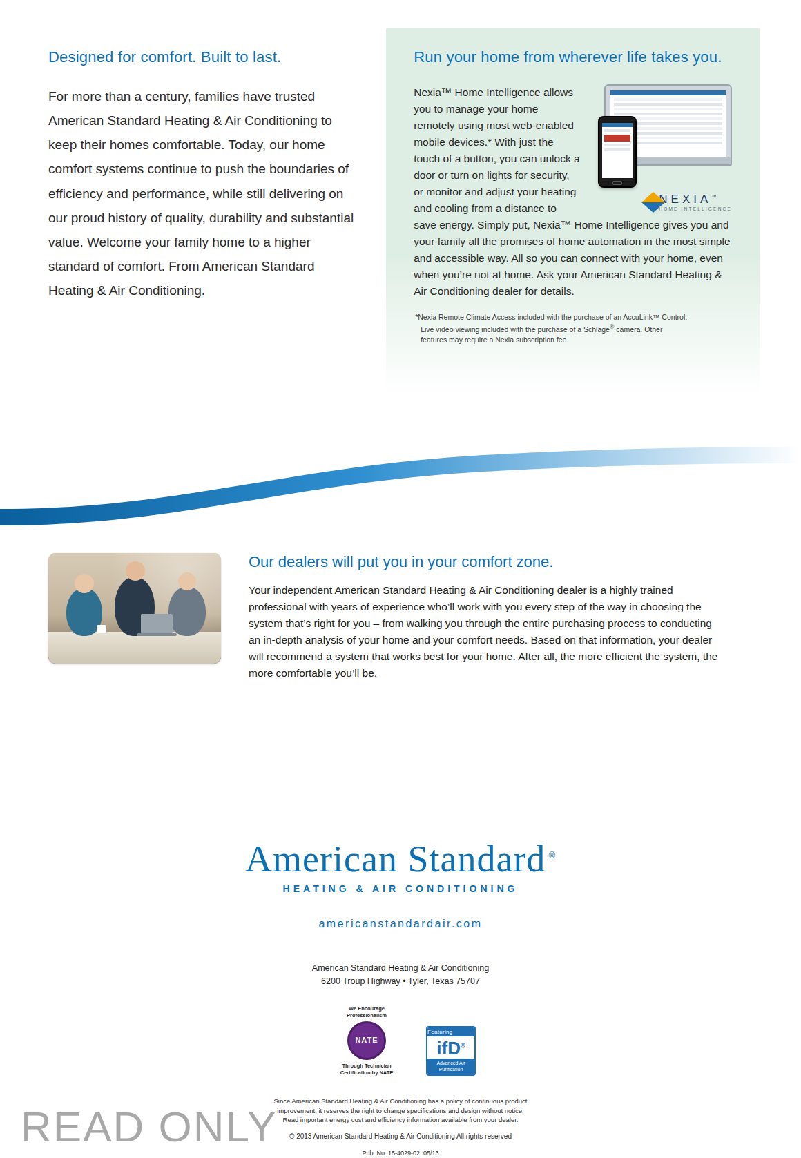Designed for comfort. Built to last.
For more than a century, families have trusted American Standard Heating & Air Conditioning to keep their homes comfortable. Today, our home comfort systems continue to push the boundaries of efficiency and performance, while still delivering on our proud history of quality, durability and substantial value. Welcome your family home to a higher standard of comfort. From American Standard Heating & Air Conditioning.
Run your home from wherever life takes you.
NEXIA™
HOME INTELLIGENCE
Nexia™ Home Intelligence allows you to manage your home remotely using most web-enabled mobile devices.* With just the touch of a button, you can unlock a door or turn on lights for security, or monitor and adjust your heating and cooling from a distance to save energy. Simply put, Nexia™ Home Intelligence gives you and your family all the promises of home automation in the most simple and accessible way. All so you can connect with your home, even when you’re not at home. Ask your American Standard Heating & Air Conditioning dealer for details.
*Nexia Remote Climate Access included with the purchase of an AccuLink™ Control. Live video viewing included with the purchase of a Schlage® camera. Other features may require a Nexia subscription fee.
Our dealers will put you in your comfort zone.
Your independent American Standard Heating & Air Conditioning dealer is a highly trained professional with years of experience who’ll work with you every step of the way in choosing the system that’s right for you – from walking you through the entire purchasing process to conducting an in-depth analysis of your home and your comfort needs. Based on that information, your dealer will recommend a system that works best for your home. After all, the more efficient the system, the more comfortable you’ll be.
American Standard®
HEATING & AIR CONDITIONING
americanstandardair.com
American Standard Heating & Air Conditioning
6200 Troup Highway • Tyler, Texas 75707
We Encourage
Professionalism
NATE
Through Technician
Certification by NATE
Featuring
ifD®
Advanced Air
Purification
Since American Standard Heating & Air Conditioning has a policy of continuous product
improvement, it reserves the right to change specifications and design without notice.
Read important energy cost and efficiency information available from your dealer.
© 2013 American Standard Heating & Air Conditioning All rights reserved
Pub. No. 15-4029-02 05/13
READ ONLY